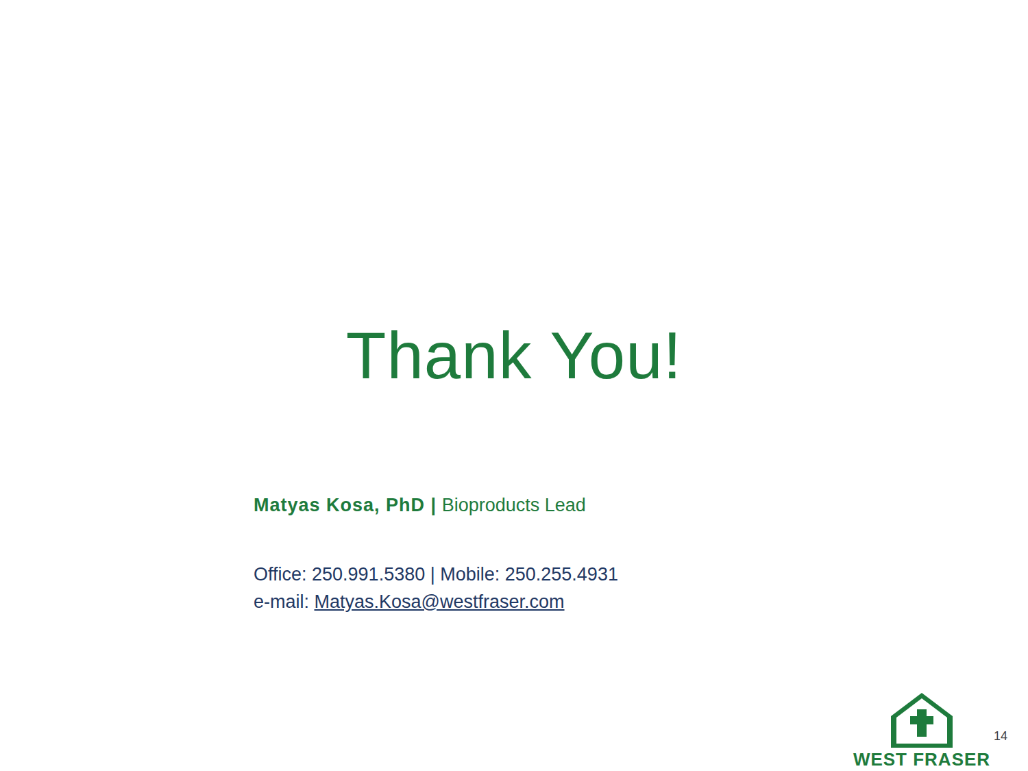Thank You!
Matyas Kosa, PhD | Bioproducts Lead
Office: 250.991.5380 | Mobile: 250.255.4931
e-mail: Matyas.Kosa@westfraser.com
14
WEST FRASER